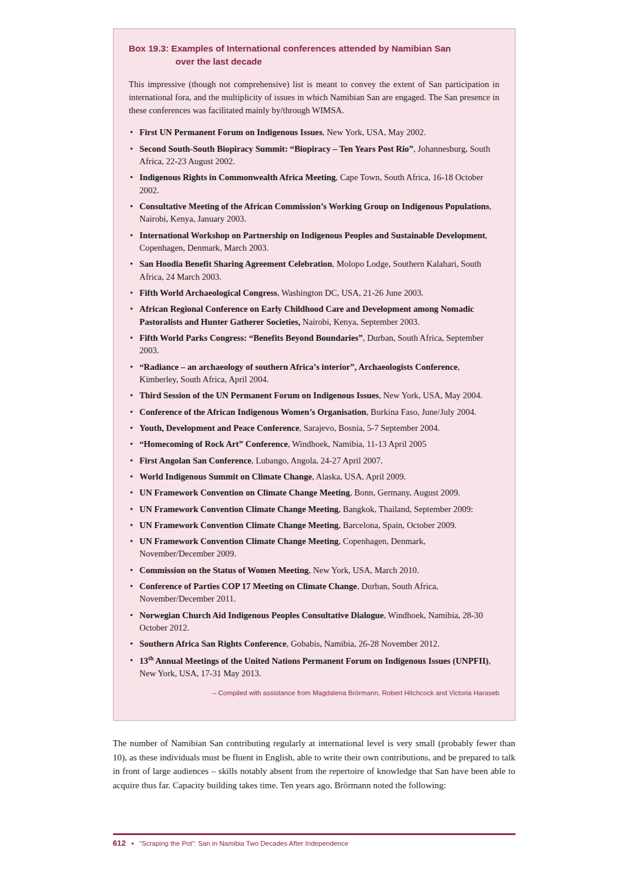Box 19.3: Examples of International conferences attended by Namibian San over the last decade
This impressive (though not comprehensive) list is meant to convey the extent of San participation in international fora, and the multiplicity of issues in which Namibian San are engaged. The San presence in these conferences was facilitated mainly by/through WIMSA.
First UN Permanent Forum on Indigenous Issues, New York, USA, May 2002.
Second South-South Biopiracy Summit: “Biopiracy – Ten Years Post Rio”, Johannesburg, South Africa, 22-23 August 2002.
Indigenous Rights in Commonwealth Africa Meeting, Cape Town, South Africa, 16-18 October 2002.
Consultative Meeting of the African Commission’s Working Group on Indigenous Populations, Nairobi, Kenya, January 2003.
International Workshop on Partnership on Indigenous Peoples and Sustainable Development, Copenhagen, Denmark, March 2003.
San Hoodia Benefit Sharing Agreement Celebration, Molopo Lodge, Southern Kalahari, South Africa, 24 March 2003.
Fifth World Archaeological Congress, Washington DC, USA, 21-26 June 2003.
African Regional Conference on Early Childhood Care and Development among Nomadic Pastoralists and Hunter Gatherer Societies, Nairobi, Kenya, September 2003.
Fifth World Parks Congress: “Benefits Beyond Boundaries”, Durban, South Africa, September 2003.
“Radiance – an archaeology of southern Africa’s interior”, Archaeologists Conference, Kimberley, South Africa, April 2004.
Third Session of the UN Permanent Forum on Indigenous Issues, New York, USA, May 2004.
Conference of the African Indigenous Women’s Organisation, Burkina Faso, June/July 2004.
Youth, Development and Peace Conference, Sarajevo, Bosnia, 5-7 September 2004.
“Homecoming of Rock Art” Conference, Windhoek, Namibia, 11-13 April 2005
First Angolan San Conference, Lubango, Angola, 24-27 April 2007.
World Indigenous Summit on Climate Change, Alaska, USA, April 2009.
UN Framework Convention on Climate Change Meeting, Bonn, Germany, August 2009.
UN Framework Convention Climate Change Meeting, Bangkok, Thailand, September 2009:
UN Framework Convention Climate Change Meeting, Barcelona, Spain, October 2009.
UN Framework Convention Climate Change Meeting, Copenhagen, Denmark, November/December 2009.
Commission on the Status of Women Meeting, New York, USA, March 2010.
Conference of Parties COP 17 Meeting on Climate Change, Durban, South Africa, November/December 2011.
Norwegian Church Aid Indigenous Peoples Consultative Dialogue, Windhoek, Namibia, 28-30 October 2012.
Southern Africa San Rights Conference, Gobabis, Namibia, 26-28 November 2012.
13th Annual Meetings of the United Nations Permanent Forum on Indigenous Issues (UNPFII), New York, USA, 17-31 May 2013.
– Compiled with assistance from Magdalena Brörmann, Robert Hitchcock and Victoria Haraseb
The number of Namibian San contributing regularly at international level is very small (probably fewer than 10), as these individuals must be fluent in English, able to write their own contributions, and be prepared to talk in front of large audiences – skills notably absent from the repertoire of knowledge that San have been able to acquire thus far. Capacity building takes time. Ten years ago, Brörmann noted the following:
612 • “Scraping the Pot”: San in Namibia Two Decades After Independence